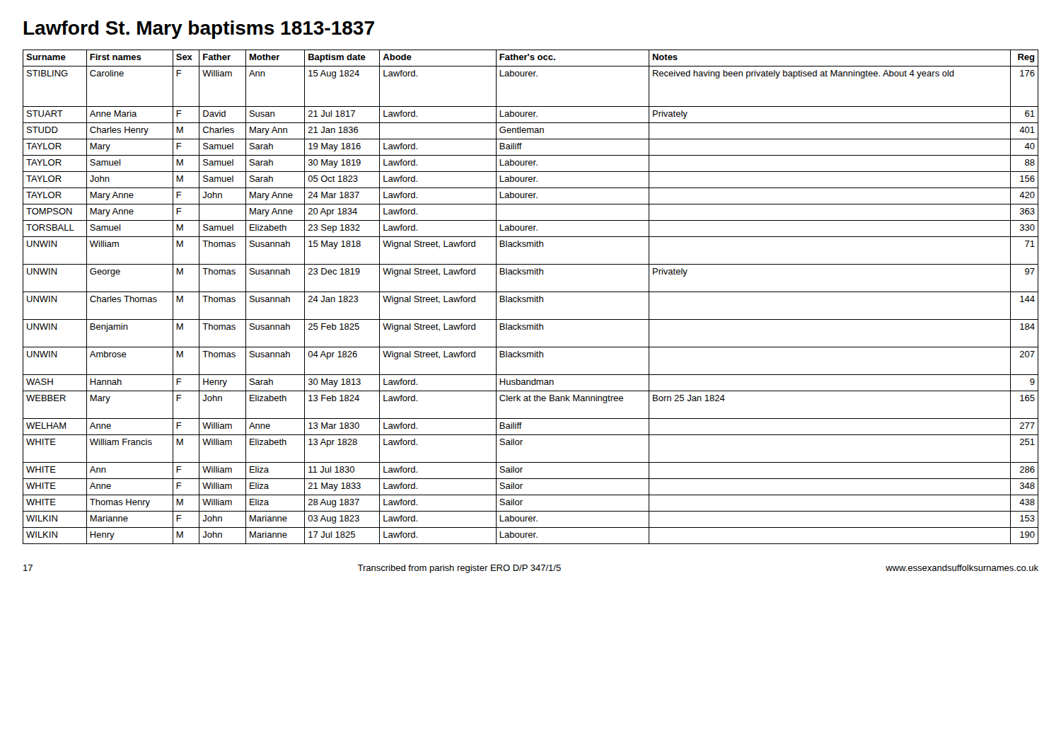Lawford St. Mary baptisms 1813-1837
| Surname | First names | Sex | Father | Mother | Baptism date | Abode | Father's occ. | Notes | Reg |
| --- | --- | --- | --- | --- | --- | --- | --- | --- | --- |
| STIBLING | Caroline | F | William | Ann | 15 Aug 1824 | Lawford. | Labourer. | Received having been privately baptised at Manningtee. About 4 years old | 176 |
| STUART | Anne Maria | F | David | Susan | 21 Jul 1817 | Lawford. | Labourer. | Privately | 61 |
| STUDD | Charles Henry | M | Charles | Mary Ann | 21 Jan 1836 | | Gentleman | | 401 |
| TAYLOR | Mary | F | Samuel | Sarah | 19 May 1816 | Lawford. | Bailiff | | 40 |
| TAYLOR | Samuel | M | Samuel | Sarah | 30 May 1819 | Lawford. | Labourer. | | 88 |
| TAYLOR | John | M | Samuel | Sarah | 05 Oct 1823 | Lawford. | Labourer. | | 156 |
| TAYLOR | Mary Anne | F | John | Mary Anne | 24 Mar 1837 | Lawford. | Labourer. | | 420 |
| TOMPSON | Mary Anne | F | | Mary Anne | 20 Apr 1834 | Lawford. | | | 363 |
| TORSBALL | Samuel | M | Samuel | Elizabeth | 23 Sep 1832 | Lawford. | Labourer. | | 330 |
| UNWIN | William | M | Thomas | Susannah | 15 May 1818 | Wignal Street, Lawford | Blacksmith | | 71 |
| UNWIN | George | M | Thomas | Susannah | 23 Dec 1819 | Wignal Street, Lawford | Blacksmith | Privately | 97 |
| UNWIN | Charles Thomas | M | Thomas | Susannah | 24 Jan 1823 | Wignal Street, Lawford | Blacksmith | | 144 |
| UNWIN | Benjamin | M | Thomas | Susannah | 25 Feb 1825 | Wignal Street, Lawford | Blacksmith | | 184 |
| UNWIN | Ambrose | M | Thomas | Susannah | 04 Apr 1826 | Wignal Street, Lawford | Blacksmith | | 207 |
| WASH | Hannah | F | Henry | Sarah | 30 May 1813 | Lawford. | Husbandman | | 9 |
| WEBBER | Mary | F | John | Elizabeth | 13 Feb 1824 | Lawford. | Clerk at the Bank Manningtree | Born 25 Jan 1824 | 165 |
| WELHAM | Anne | F | William | Anne | 13 Mar 1830 | Lawford. | Bailiff | | 277 |
| WHITE | William Francis | M | William | Elizabeth | 13 Apr 1828 | Lawford. | Sailor | | 251 |
| WHITE | Ann | F | William | Eliza | 11 Jul 1830 | Lawford. | Sailor | | 286 |
| WHITE | Anne | F | William | Eliza | 21 May 1833 | Lawford. | Sailor | | 348 |
| WHITE | Thomas Henry | M | William | Eliza | 28 Aug 1837 | Lawford. | Sailor | | 438 |
| WILKIN | Marianne | F | John | Marianne | 03 Aug 1823 | Lawford. | Labourer. | | 153 |
| WILKIN | Henry | M | John | Marianne | 17 Jul 1825 | Lawford. | Labourer. | | 190 |
17
Transcribed from parish register ERO D/P 347/1/5
www.essexandsuffolksurnames.co.uk